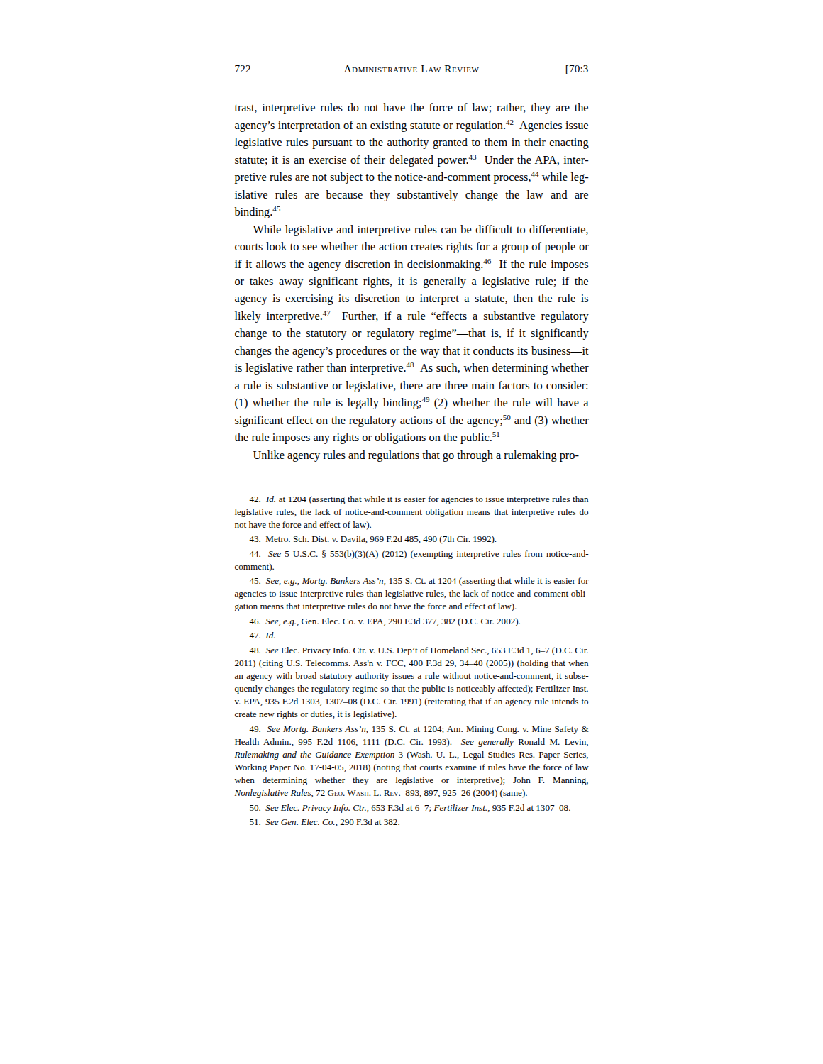722 Administrative Law Review [70:3
trast, interpretive rules do not have the force of law; rather, they are the agency’s interpretation of an existing statute or regulation.42 Agencies issue legislative rules pursuant to the authority granted to them in their enacting statute; it is an exercise of their delegated power.43 Under the APA, interpretive rules are not subject to the notice-and-comment process,44 while legislative rules are because they substantively change the law and are binding.45
While legislative and interpretive rules can be difficult to differentiate, courts look to see whether the action creates rights for a group of people or if it allows the agency discretion in decisionmaking.46 If the rule imposes or takes away significant rights, it is generally a legislative rule; if the agency is exercising its discretion to interpret a statute, then the rule is likely interpretive.47 Further, if a rule “effects a substantive regulatory change to the statutory or regulatory regime”—that is, if it significantly changes the agency’s procedures or the way that it conducts its business—it is legislative rather than interpretive.48 As such, when determining whether a rule is substantive or legislative, there are three main factors to consider: (1) whether the rule is legally binding;49 (2) whether the rule will have a significant effect on the regulatory actions of the agency;50 and (3) whether the rule imposes any rights or obligations on the public.51
Unlike agency rules and regulations that go through a rulemaking pro-
42. Id. at 1204 (asserting that while it is easier for agencies to issue interpretive rules than legislative rules, the lack of notice-and-comment obligation means that interpretive rules do not have the force and effect of law).
43. Metro. Sch. Dist. v. Davila, 969 F.2d 485, 490 (7th Cir. 1992).
44. See 5 U.S.C. § 553(b)(3)(A) (2012) (exempting interpretive rules from notice-and-comment).
45. See, e.g., Mortg. Bankers Ass’n, 135 S. Ct. at 1204 (asserting that while it is easier for agencies to issue interpretive rules than legislative rules, the lack of notice-and-comment obligation means that interpretive rules do not have the force and effect of law).
46. See, e.g., Gen. Elec. Co. v. EPA, 290 F.3d 377, 382 (D.C. Cir. 2002).
47. Id.
48. See Elec. Privacy Info. Ctr. v. U.S. Dep’t of Homeland Sec., 653 F.3d 1, 6–7 (D.C. Cir. 2011) (citing U.S. Telecomms. Ass'n v. FCC, 400 F.3d 29, 34–40 (2005)) (holding that when an agency with broad statutory authority issues a rule without notice-and-comment, it subsequently changes the regulatory regime so that the public is noticeably affected); Fertilizer Inst. v. EPA, 935 F.2d 1303, 1307–08 (D.C. Cir. 1991) (reiterating that if an agency rule intends to create new rights or duties, it is legislative).
49. See Mortg. Bankers Ass’n, 135 S. Ct. at 1204; Am. Mining Cong. v. Mine Safety & Health Admin., 995 F.2d 1106, 1111 (D.C. Cir. 1993). See generally Ronald M. Levin, Rulemaking and the Guidance Exemption 3 (Wash. U. L., Legal Studies Res. Paper Series, Working Paper No. 17-04-05, 2018) (noting that courts examine if rules have the force of law when determining whether they are legislative or interpretive); John F. Manning, Nonlegislative Rules, 72 Geo. Wash. L. Rev. 893, 897, 925–26 (2004) (same).
50. See Elec. Privacy Info. Ctr., 653 F.3d at 6–7; Fertilizer Inst., 935 F.2d at 1307–08.
51. See Gen. Elec. Co., 290 F.3d at 382.